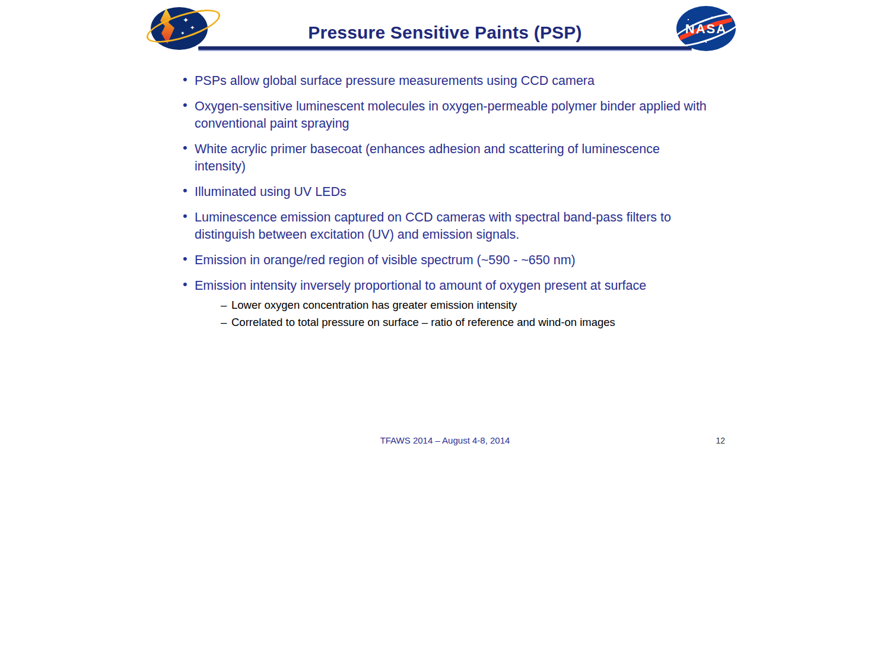✦ ✦ ✦
Pressure Sensitive Paints (PSP)
NASA
PSPs allow global surface pressure measurements using CCD camera
Oxygen-sensitive luminescent molecules in oxygen-permeable polymer binder applied with conventional paint spraying
White acrylic primer basecoat (enhances adhesion and scattering of luminescence intensity)
Illuminated using UV LEDs
Luminescence emission captured on CCD cameras with spectral band-pass filters to distinguish between excitation (UV) and emission signals.
Emission in orange/red region of visible spectrum (~590 - ~650 nm)
Emission intensity inversely proportional to amount of oxygen present at surface
Lower oxygen concentration has greater emission intensity
Correlated to total pressure on surface – ratio of reference and wind-on images
TFAWS 2014 – August 4-8, 2014
12